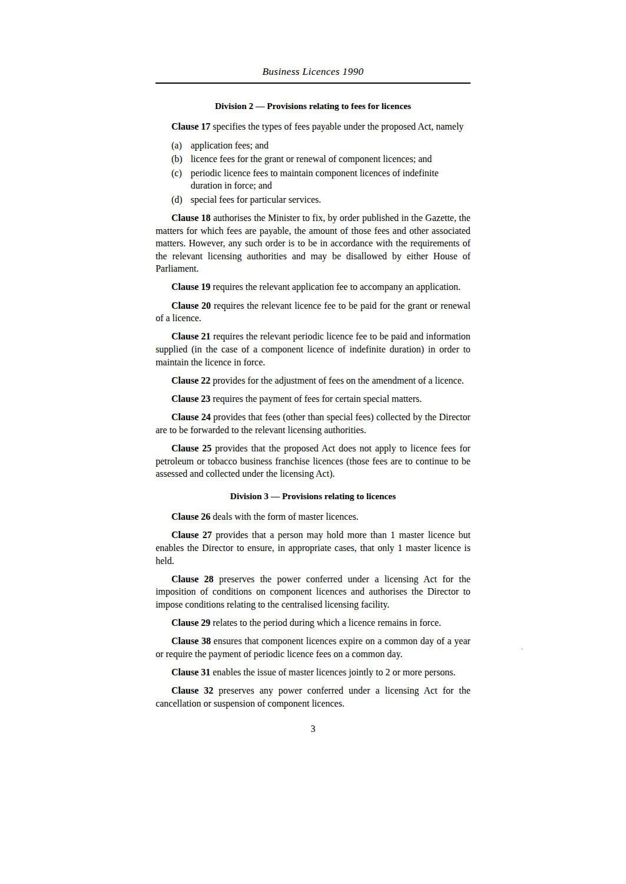Business Licences 1990
Division 2 — Provisions relating to fees for licences
Clause 17 specifies the types of fees payable under the proposed Act, namely
(a) application fees; and
(b) licence fees for the grant or renewal of component licences; and
(c) periodic licence fees to maintain component licences of indefinite duration in force; and
(d) special fees for particular services.
Clause 18 authorises the Minister to fix, by order published in the Gazette, the matters for which fees are payable, the amount of those fees and other associated matters. However, any such order is to be in accordance with the requirements of the relevant licensing authorities and may be disallowed by either House of Parliament.
Clause 19 requires the relevant application fee to accompany an application.
Clause 20 requires the relevant licence fee to be paid for the grant or renewal of a licence.
Clause 21 requires the relevant periodic licence fee to be paid and information supplied (in the case of a component licence of indefinite duration) in order to maintain the licence in force.
Clause 22 provides for the adjustment of fees on the amendment of a licence.
Clause 23 requires the payment of fees for certain special matters.
Clause 24 provides that fees (other than special fees) collected by the Director are to be forwarded to the relevant licensing authorities.
Clause 25 provides that the proposed Act does not apply to licence fees for petroleum or tobacco business franchise licences (those fees are to continue to be assessed and collected under the licensing Act).
Division 3 — Provisions relating to licences
Clause 26 deals with the form of master licences.
Clause 27 provides that a person may hold more than 1 master licence but enables the Director to ensure, in appropriate cases, that only 1 master licence is held.
Clause 28 preserves the power conferred under a licensing Act for the imposition of conditions on component licences and authorises the Director to impose conditions relating to the centralised licensing facility.
Clause 29 relates to the period during which a licence remains in force.
Clause 38 ensures that component licences expire on a common day of a year or require the payment of periodic licence fees on a common day.
Clause 31 enables the issue of master licences jointly to 2 or more persons.
Clause 32 preserves any power conferred under a licensing Act for the cancellation or suspension of component licences.
.
3